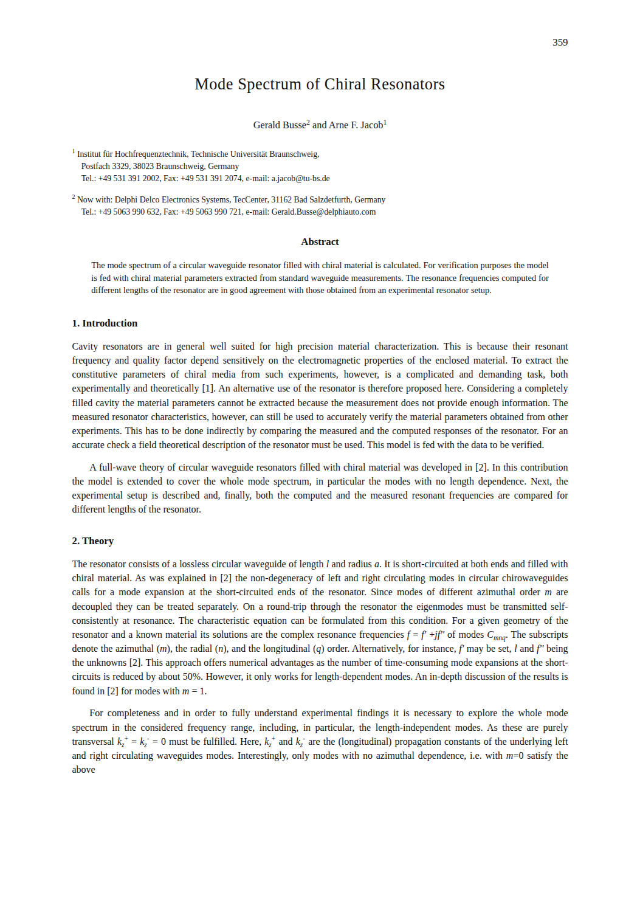359
Mode Spectrum of Chiral Resonators
Gerald Busse2 and Arne F. Jacob1
1 Institut für Hochfrequenztechnik, Technische Universität Braunschweig,
Postfach 3329, 38023 Braunschweig, Germany
Tel.: +49 531 391 2002, Fax: +49 531 391 2074, e-mail: a.jacob@tu-bs.de
2 Now with: Delphi Delco Electronics Systems, TecCenter, 31162 Bad Salzdetfurth, Germany
Tel.: +49 5063 990 632, Fax: +49 5063 990 721, e-mail: Gerald.Busse@delphiauto.com
Abstract
The mode spectrum of a circular waveguide resonator filled with chiral material is calculated. For verification purposes the model is fed with chiral material parameters extracted from standard waveguide measurements. The resonance frequencies computed for different lengths of the resonator are in good agreement with those obtained from an experimental resonator setup.
1. Introduction
Cavity resonators are in general well suited for high precision material characterization. This is because their resonant frequency and quality factor depend sensitively on the electromagnetic properties of the enclosed material. To extract the constitutive parameters of chiral media from such experiments, however, is a complicated and demanding task, both experimentally and theoretically [1]. An alternative use of the resonator is therefore proposed here. Considering a completely filled cavity the material parameters cannot be extracted because the measurement does not provide enough information. The measured resonator characteristics, however, can still be used to accurately verify the material parameters obtained from other experiments. This has to be done indirectly by comparing the measured and the computed responses of the resonator. For an accurate check a field theoretical description of the resonator must be used. This model is fed with the data to be verified.
A full-wave theory of circular waveguide resonators filled with chiral material was developed in [2]. In this contribution the model is extended to cover the whole mode spectrum, in particular the modes with no length dependence. Next, the experimental setup is described and, finally, both the computed and the measured resonant frequencies are compared for different lengths of the resonator.
2. Theory
The resonator consists of a lossless circular waveguide of length l and radius a. It is short-circuited at both ends and filled with chiral material. As was explained in [2] the non-degeneracy of left and right circulating modes in circular chirowaveguides calls for a mode expansion at the short-circuited ends of the resonator. Since modes of different azimuthal order m are decoupled they can be treated separately. On a round-trip through the resonator the eigenmodes must be transmitted self-consistently at resonance. The characteristic equation can be formulated from this condition. For a given geometry of the resonator and a known material its solutions are the complex resonance frequencies f = f' +jf'' of modes Cmnq. The subscripts denote the azimuthal (m), the radial (n), and the longitudinal (q) order. Alternatively, for instance, f' may be set, l and f'' being the unknowns [2]. This approach offers numerical advantages as the number of time-consuming mode expansions at the short-circuits is reduced by about 50%. However, it only works for length-dependent modes. An in-depth discussion of the results is found in [2] for modes with m = 1.
For completeness and in order to fully understand experimental findings it is necessary to explore the whole mode spectrum in the considered frequency range, including, in particular, the length-independent modes. As these are purely transversal kz+ = kz- = 0 must be fulfilled. Here, kz+ and kz- are the (longitudinal) propagation constants of the underlying left and right circulating waveguides modes. Interestingly, only modes with no azimuthal dependence, i.e. with m=0 satisfy the above